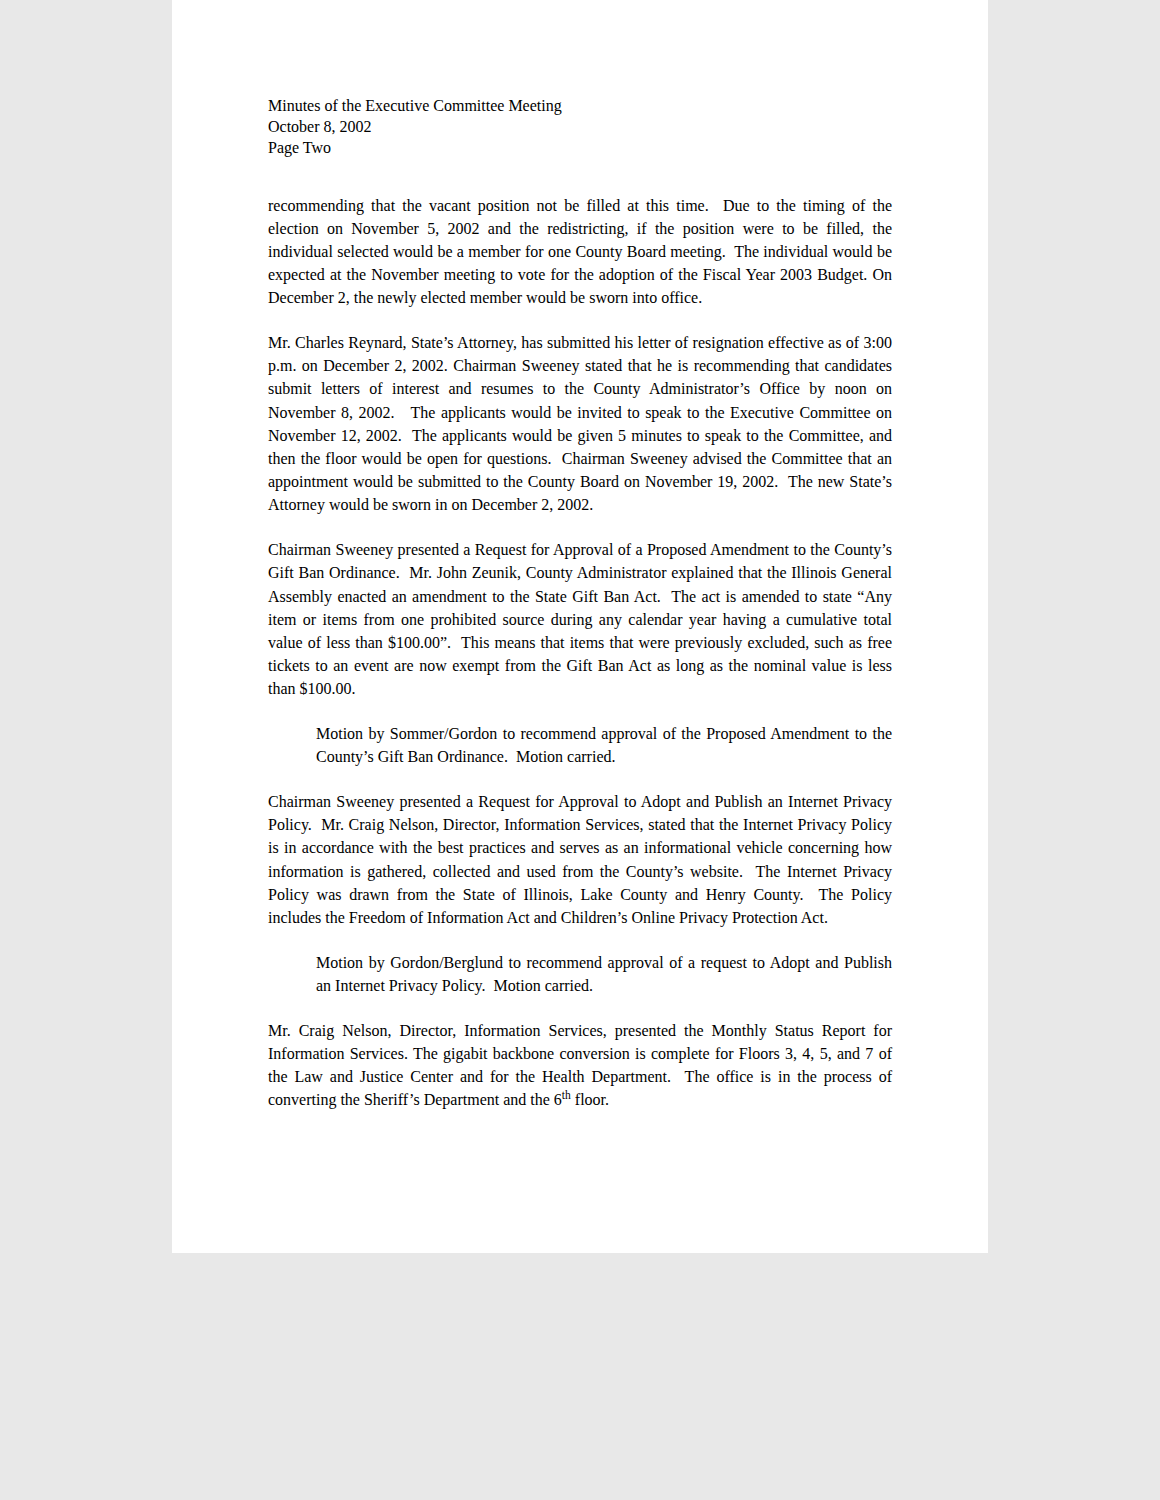Minutes of the Executive Committee Meeting
October 8, 2002
Page Two
recommending that the vacant position not be filled at this time. Due to the timing of the election on November 5, 2002 and the redistricting, if the position were to be filled, the individual selected would be a member for one County Board meeting. The individual would be expected at the November meeting to vote for the adoption of the Fiscal Year 2003 Budget. On December 2, the newly elected member would be sworn into office.
Mr. Charles Reynard, State’s Attorney, has submitted his letter of resignation effective as of 3:00 p.m. on December 2, 2002. Chairman Sweeney stated that he is recommending that candidates submit letters of interest and resumes to the County Administrator’s Office by noon on November 8, 2002. The applicants would be invited to speak to the Executive Committee on November 12, 2002. The applicants would be given 5 minutes to speak to the Committee, and then the floor would be open for questions. Chairman Sweeney advised the Committee that an appointment would be submitted to the County Board on November 19, 2002. The new State’s Attorney would be sworn in on December 2, 2002.
Chairman Sweeney presented a Request for Approval of a Proposed Amendment to the County’s Gift Ban Ordinance. Mr. John Zeunik, County Administrator explained that the Illinois General Assembly enacted an amendment to the State Gift Ban Act. The act is amended to state “Any item or items from one prohibited source during any calendar year having a cumulative total value of less than $100.00”. This means that items that were previously excluded, such as free tickets to an event are now exempt from the Gift Ban Act as long as the nominal value is less than $100.00.
Motion by Sommer/Gordon to recommend approval of the Proposed Amendment to the County’s Gift Ban Ordinance. Motion carried.
Chairman Sweeney presented a Request for Approval to Adopt and Publish an Internet Privacy Policy. Mr. Craig Nelson, Director, Information Services, stated that the Internet Privacy Policy is in accordance with the best practices and serves as an informational vehicle concerning how information is gathered, collected and used from the County’s website. The Internet Privacy Policy was drawn from the State of Illinois, Lake County and Henry County. The Policy includes the Freedom of Information Act and Children’s Online Privacy Protection Act.
Motion by Gordon/Berglund to recommend approval of a request to Adopt and Publish an Internet Privacy Policy. Motion carried.
Mr. Craig Nelson, Director, Information Services, presented the Monthly Status Report for Information Services. The gigabit backbone conversion is complete for Floors 3, 4, 5, and 7 of the Law and Justice Center and for the Health Department. The office is in the process of converting the Sheriff’s Department and the 6th floor.